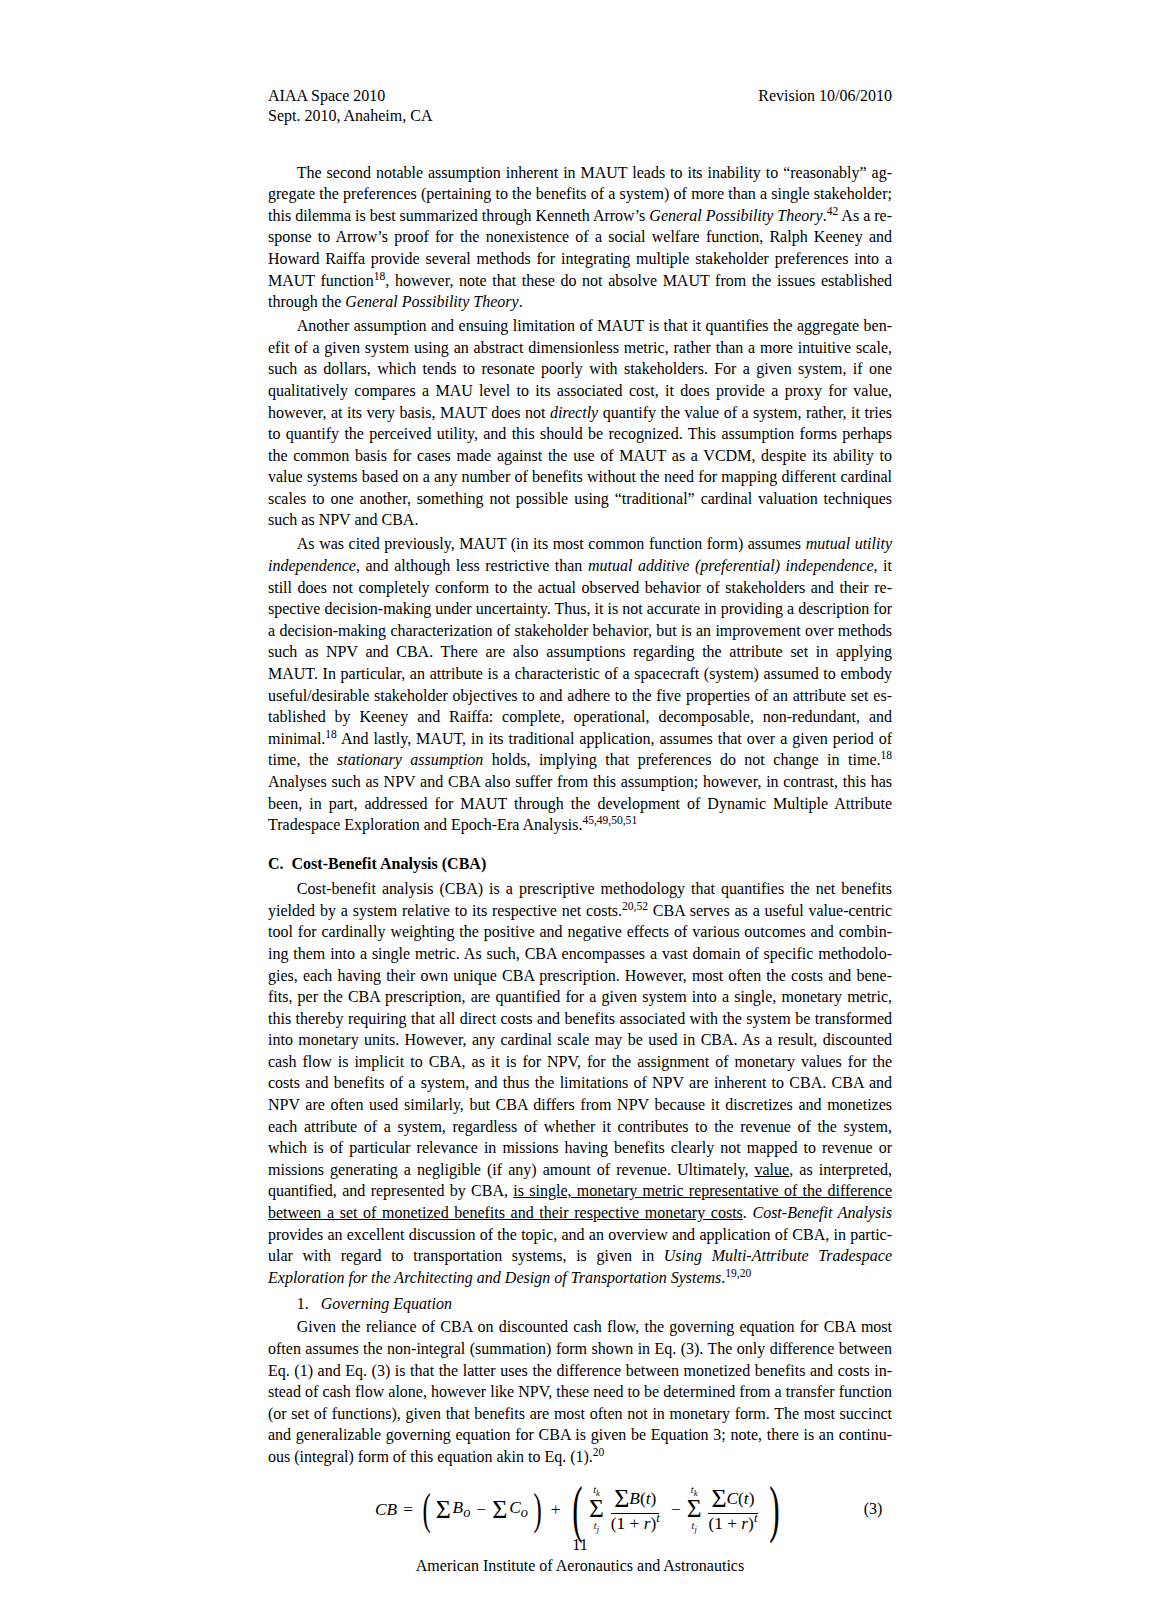AIAA Space 2010
Sept. 2010, Anaheim, CA
Revision 10/06/2010
The second notable assumption inherent in MAUT leads to its inability to “reasonably” aggregate the preferences (pertaining to the benefits of a system) of more than a single stakeholder; this dilemma is best summarized through Kenneth Arrow’s General Possibility Theory.42 As a response to Arrow’s proof for the nonexistence of a social welfare function, Ralph Keeney and Howard Raiffa provide several methods for integrating multiple stakeholder preferences into a MAUT function18, however, note that these do not absolve MAUT from the issues established through the General Possibility Theory.
Another assumption and ensuing limitation of MAUT is that it quantifies the aggregate benefit of a given system using an abstract dimensionless metric, rather than a more intuitive scale, such as dollars, which tends to resonate poorly with stakeholders. For a given system, if one qualitatively compares a MAU level to its associated cost, it does provide a proxy for value, however, at its very basis, MAUT does not directly quantify the value of a system, rather, it tries to quantify the perceived utility, and this should be recognized. This assumption forms perhaps the common basis for cases made against the use of MAUT as a VCDM, despite its ability to value systems based on a any number of benefits without the need for mapping different cardinal scales to one another, something not possible using “traditional” cardinal valuation techniques such as NPV and CBA.
As was cited previously, MAUT (in its most common function form) assumes mutual utility independence, and although less restrictive than mutual additive (preferential) independence, it still does not completely conform to the actual observed behavior of stakeholders and their respective decision-making under uncertainty. Thus, it is not accurate in providing a description for a decision-making characterization of stakeholder behavior, but is an improvement over methods such as NPV and CBA. There are also assumptions regarding the attribute set in applying MAUT. In particular, an attribute is a characteristic of a spacecraft (system) assumed to embody useful/desirable stakeholder objectives to and adhere to the five properties of an attribute set established by Keeney and Raiffa: complete, operational, decomposable, non-redundant, and minimal.18 And lastly, MAUT, in its traditional application, assumes that over a given period of time, the stationary assumption holds, implying that preferences do not change in time.18 Analyses such as NPV and CBA also suffer from this assumption; however, in contrast, this has been, in part, addressed for MAUT through the development of Dynamic Multiple Attribute Tradespace Exploration and Epoch-Era Analysis.45,49,50,51
C. Cost-Benefit Analysis (CBA)
Cost-benefit analysis (CBA) is a prescriptive methodology that quantifies the net benefits yielded by a system relative to its respective net costs.20,52 CBA serves as a useful value-centric tool for cardinally weighting the positive and negative effects of various outcomes and combining them into a single metric. As such, CBA encompasses a vast domain of specific methodologies, each having their own unique CBA prescription. However, most often the costs and benefits, per the CBA prescription, are quantified for a given system into a single, monetary metric, this thereby requiring that all direct costs and benefits associated with the system be transformed into monetary units. However, any cardinal scale may be used in CBA. As a result, discounted cash flow is implicit to CBA, as it is for NPV, for the assignment of monetary values for the costs and benefits of a system, and thus the limitations of NPV are inherent to CBA. CBA and NPV are often used similarly, but CBA differs from NPV because it discretizes and monetizes each attribute of a system, regardless of whether it contributes to the revenue of the system, which is of particular relevance in missions having benefits clearly not mapped to revenue or missions generating a negligible (if any) amount of revenue. Ultimately, value, as interpreted, quantified, and represented by CBA, is single, monetary metric representative of the difference between a set of monetized benefits and their respective monetary costs. Cost-Benefit Analysis provides an excellent discussion of the topic, and an overview and application of CBA, in particular with regard to transportation systems, is given in Using Multi-Attribute Tradespace Exploration for the Architecting and Design of Transportation Systems.19,20
1. Governing Equation
Given the reliance of CBA on discounted cash flow, the governing equation for CBA most often assumes the non-integral (summation) form shown in Eq. (3). The only difference between Eq. (1) and Eq. (3) is that the latter uses the difference between monetized benefits and costs instead of cash flow alone, however like NPV, these need to be determined from a transfer function (or set of functions), given that benefits are most often not in monetary form. The most succinct and generalizable governing equation for CBA is given be Equation 3; note, there is an continuous (integral) form of this equation akin to Eq. (1).20
CB = ( ΣBo − ΣCo ) + ( tk Σ tj ΣB(t) (1 + r)t − tk Σ tj ΣC(t) (1 + r)t ) (3)
11 American Institute of Aeronautics and Astronautics